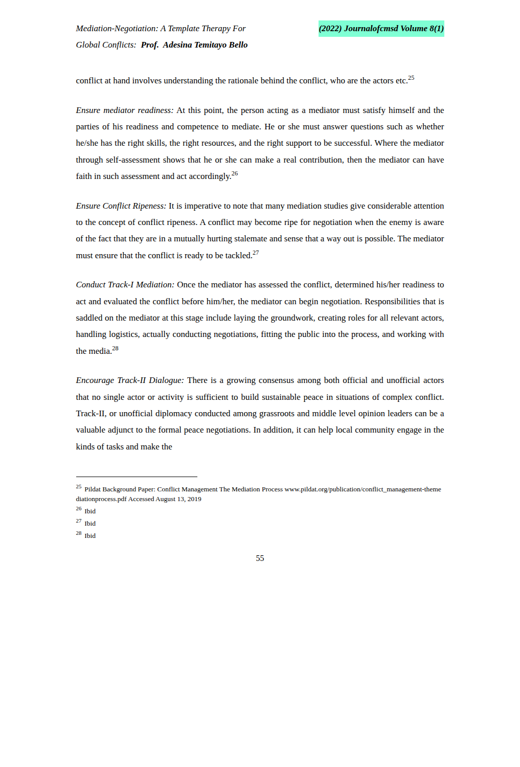Mediation-Negotiation: A Template Therapy For
Global Conflicts: Prof. Adesina Temitayo Bello
(2022) Journalofcmsd Volume 8(1)
conflict at hand involves understanding the rationale behind the conflict, who are the actors etc.25
Ensure mediator readiness: At this point, the person acting as a mediator must satisfy himself and the parties of his readiness and competence to mediate. He or she must answer questions such as whether he/she has the right skills, the right resources, and the right support to be successful. Where the mediator through self-assessment shows that he or she can make a real contribution, then the mediator can have faith in such assessment and act accordingly.26
Ensure Conflict Ripeness: It is imperative to note that many mediation studies give considerable attention to the concept of conflict ripeness. A conflict may become ripe for negotiation when the enemy is aware of the fact that they are in a mutually hurting stalemate and sense that a way out is possible. The mediator must ensure that the conflict is ready to be tackled.27
Conduct Track-I Mediation: Once the mediator has assessed the conflict, determined his/her readiness to act and evaluated the conflict before him/her, the mediator can begin negotiation. Responsibilities that is saddled on the mediator at this stage include laying the groundwork, creating roles for all relevant actors, handling logistics, actually conducting negotiations, fitting the public into the process, and working with the media.28
Encourage Track-II Dialogue: There is a growing consensus among both official and unofficial actors that no single actor or activity is sufficient to build sustainable peace in situations of complex conflict. Track-II, or unofficial diplomacy conducted among grassroots and middle level opinion leaders can be a valuable adjunct to the formal peace negotiations. In addition, it can help local community engage in the kinds of tasks and make the
25 Pildat Background Paper: Conflict Management The Mediation Process www.pildat.org/publication/conflict_management-themediationprocess.pdf Accessed August 13, 2019
26 Ibid
27 Ibid
28 Ibid
55